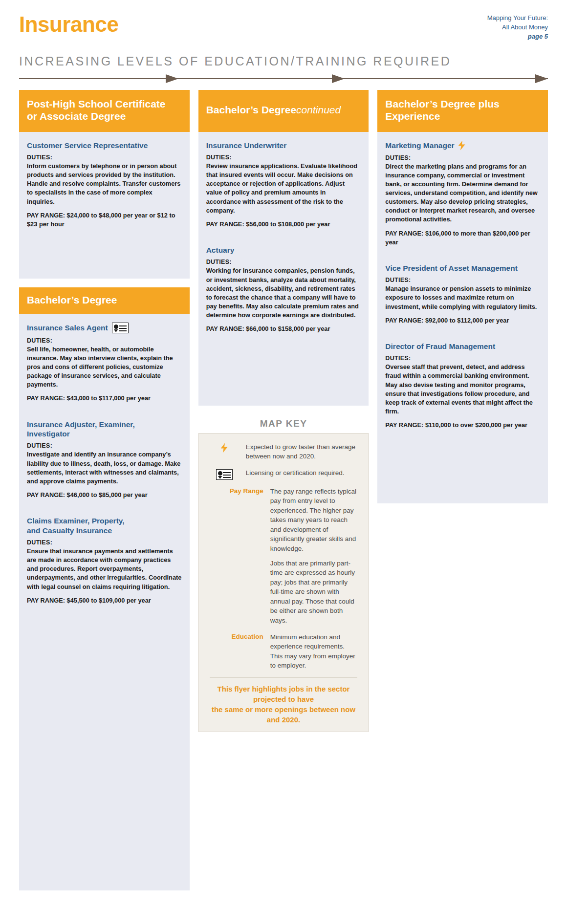Insurance
Mapping Your Future:
All About Money
page 5
INCREASING LEVELS OF EDUCATION/TRAINING REQUIRED
Post-High School Certificate
or Associate Degree
Customer Service Representative
DUTIES:
Inform customers by telephone or in person about products and services provided by the institution. Handle and resolve complaints. Transfer customers to specialists in the case of more complex inquiries.
PAY RANGE: $24,000 to $48,000 per year or $12 to $23 per hour
Bachelor’s Degree
Insurance Sales Agent
DUTIES:
Sell life, homeowner, health, or automobile insurance. May also interview clients, explain the pros and cons of different policies, customize package of insurance services, and calculate payments.
PAY RANGE: $43,000 to $117,000 per year
Insurance Adjuster, Examiner,
Investigator
DUTIES:
Investigate and identify an insurance company’s liability due to illness, death, loss, or damage. Make settlements, interact with witnesses and claimants, and approve claims payments.
PAY RANGE: $46,000 to $85,000 per year
Claims Examiner, Property,
and Casualty Insurance
DUTIES:
Ensure that insurance payments and settlements are made in accordance with company practices and procedures. Report overpayments, underpayments, and other irregularities. Coordinate with legal counsel on claims requiring litigation.
PAY RANGE: $45,500 to $109,000 per year
Bachelor’s Degreecontinued
Insurance Underwriter
DUTIES:
Review insurance applications. Evaluate likelihood that insured events will occur. Make decisions on acceptance or rejection of applications. Adjust value of policy and premium amounts in accordance with assessment of the risk to the company.
PAY RANGE: $56,000 to $108,000 per year
Actuary
DUTIES:
Working for insurance companies, pension funds, or investment banks, analyze data about mortality, accident, sickness, disability, and retirement rates to forecast the chance that a company will have to pay benefits. May also calculate premium rates and determine how corporate earnings are distributed.
PAY RANGE: $66,000 to $158,000 per year
MAP KEY
Expected to grow faster than average between now and 2020.
Licensing or certification required.
Pay Range
The pay range reflects typical pay from entry level to experienced. The higher pay takes many years to reach and development of significantly greater skills and knowledge.
Jobs that are primarily part-time are expressed as hourly pay; jobs that are primarily full-time are shown with annual pay. Those that could be either are shown both ways.
Education
Minimum education and experience requirements.
This may vary from employer to employer.
This flyer highlights jobs in the sector projected to have
the same or more openings between now and 2020.
Bachelor’s Degree plus
Experience
Marketing Manager
DUTIES:
Direct the marketing plans and programs for an insurance company, commercial or investment bank, or accounting firm. Determine demand for services, understand competition, and identify new customers. May also develop pricing strategies, conduct or interpret market research, and oversee promotional activities.
PAY RANGE: $106,000 to more than $200,000 per year
Vice President of Asset Management
DUTIES:
Manage insurance or pension assets to minimize exposure to losses and maximize return on investment, while complying with regulatory limits.
PAY RANGE: $92,000 to $112,000 per year
Director of Fraud Management
DUTIES:
Oversee staff that prevent, detect, and address fraud within a commercial banking environment. May also devise testing and monitor programs, ensure that investigations follow procedure, and keep track of external events that might affect the firm.
PAY RANGE: $110,000 to over $200,000 per year